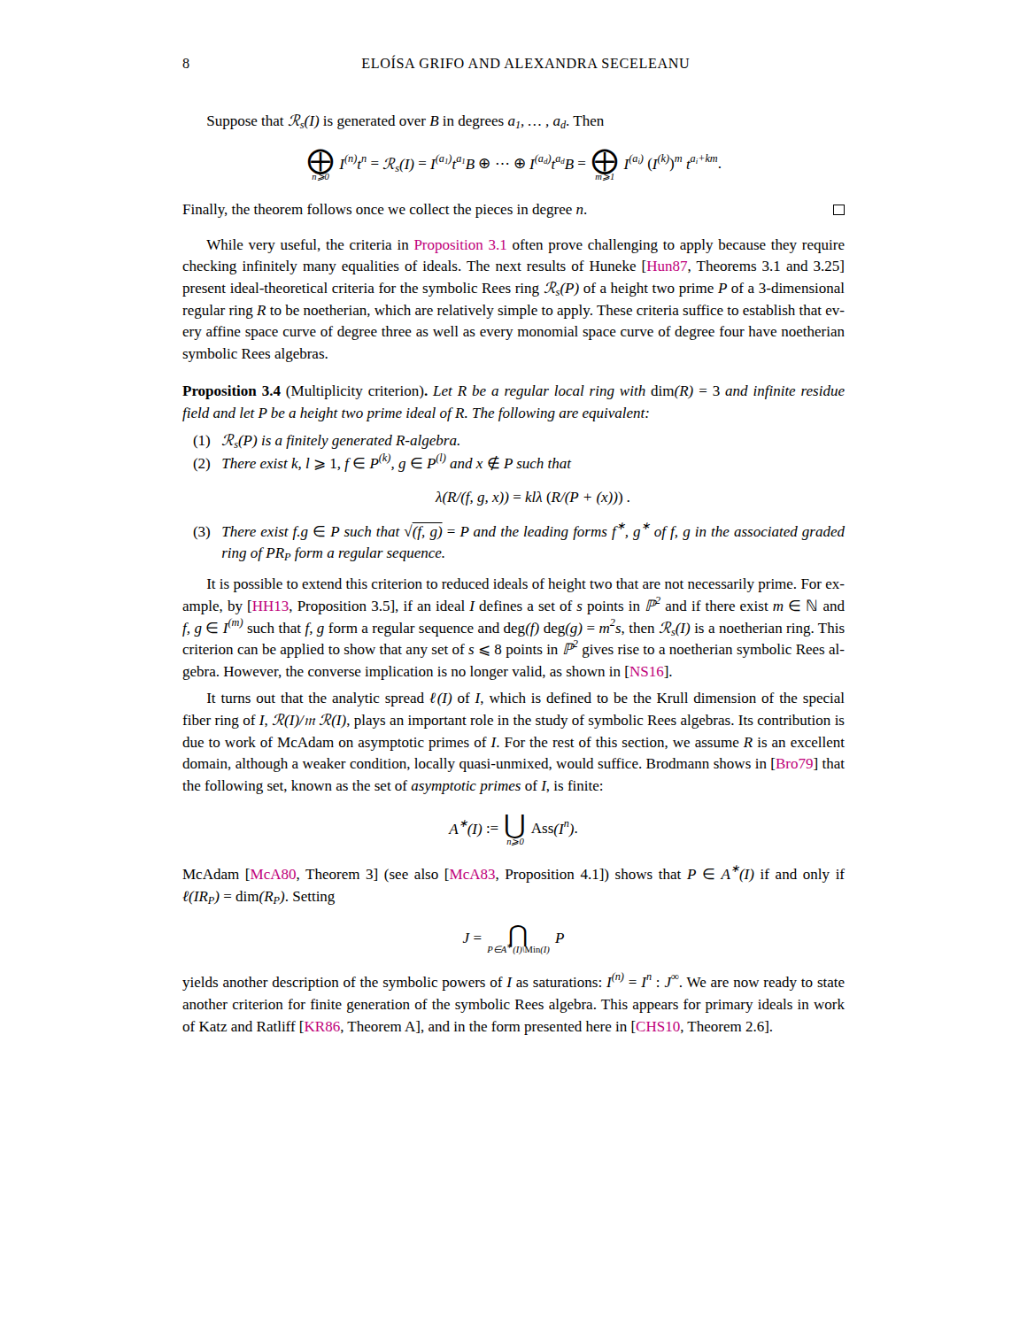8 ELOÍSA GRIFO AND ALEXANDRA SECELEANU
Suppose that ℛs(I) is generated over B in degrees a1, … , ad. Then
⨁n⩾0 I(n)tn = ℛs(I) = I(a1)ta1B ⊕ ⋯ ⊕ I(ad)tadB = ⨁m⩾1 I(ai) (I(k))m tai+km.
Finally, the theorem follows once we collect the pieces in degree n.
While very useful, the criteria in Proposition 3.1 often prove challenging to apply because they require checking infinitely many equalities of ideals. The next results of Huneke [Hun87, Theorems 3.1 and 3.25] present ideal-theoretical criteria for the symbolic Rees ring ℛs(P) of a height two prime P of a 3-dimensional regular ring R to be noetherian, which are relatively simple to apply. These criteria suffice to establish that every affine space curve of degree three as well as every monomial space curve of degree four have noetherian symbolic Rees algebras.
Proposition 3.4 (Multiplicity criterion). Let R be a regular local ring with dim(R) = 3 and infinite residue field and let P be a height two prime ideal of R. The following are equivalent:
(1) ℛs(P) is a finitely generated R-algebra.
(2) There exist k, l ⩾ 1, f ∈ P(k), g ∈ P(l) and x ∉ P such that
λ(R/(f, g, x)) = klλ (R/(P + (x))) .
(3) There exist f.g ∈ P such that √(f, g) = P and the leading forms f∗, g∗ of f, g in the associated graded ring of PRP form a regular sequence.
It is possible to extend this criterion to reduced ideals of height two that are not necessarily prime. For example, by [HH13, Proposition 3.5], if an ideal I defines a set of s points in ℙ2 and if there exist m ∈ ℕ and f, g ∈ I(m) such that f, g form a regular sequence and deg(f) deg(g) = m2s, then ℛs(I) is a noetherian ring. This criterion can be applied to show that any set of s ⩽ 8 points in ℙ2 gives rise to a noetherian symbolic Rees algebra. However, the converse implication is no longer valid, as shown in [NS16].
It turns out that the analytic spread ℓ(I) of I, which is defined to be the Krull dimension of the special fiber ring of I, ℛ(I)/𝔪 ℛ(I), plays an important role in the study of symbolic Rees algebras. Its contribution is due to work of McAdam on asymptotic primes of I. For the rest of this section, we assume R is an excellent domain, although a weaker condition, locally quasi-unmixed, would suffice. Brodmann shows in [Bro79] that the following set, known as the set of asymptotic primes of I, is finite:
A∗(I) := ⋃n⩾0 Ass(In).
McAdam [McA80, Theorem 3] (see also [McA83, Proposition 4.1]) shows that P ∈ A∗(I) if and only if ℓ(IRP) = dim(RP). Setting
J = ⋂P∈A∗(I)\Min(I) P
yields another description of the symbolic powers of I as saturations: I(n) = In : J∞. We are now ready to state another criterion for finite generation of the symbolic Rees algebra. This appears for primary ideals in work of Katz and Ratliff [KR86, Theorem A], and in the form presented here in [CHS10, Theorem 2.6].